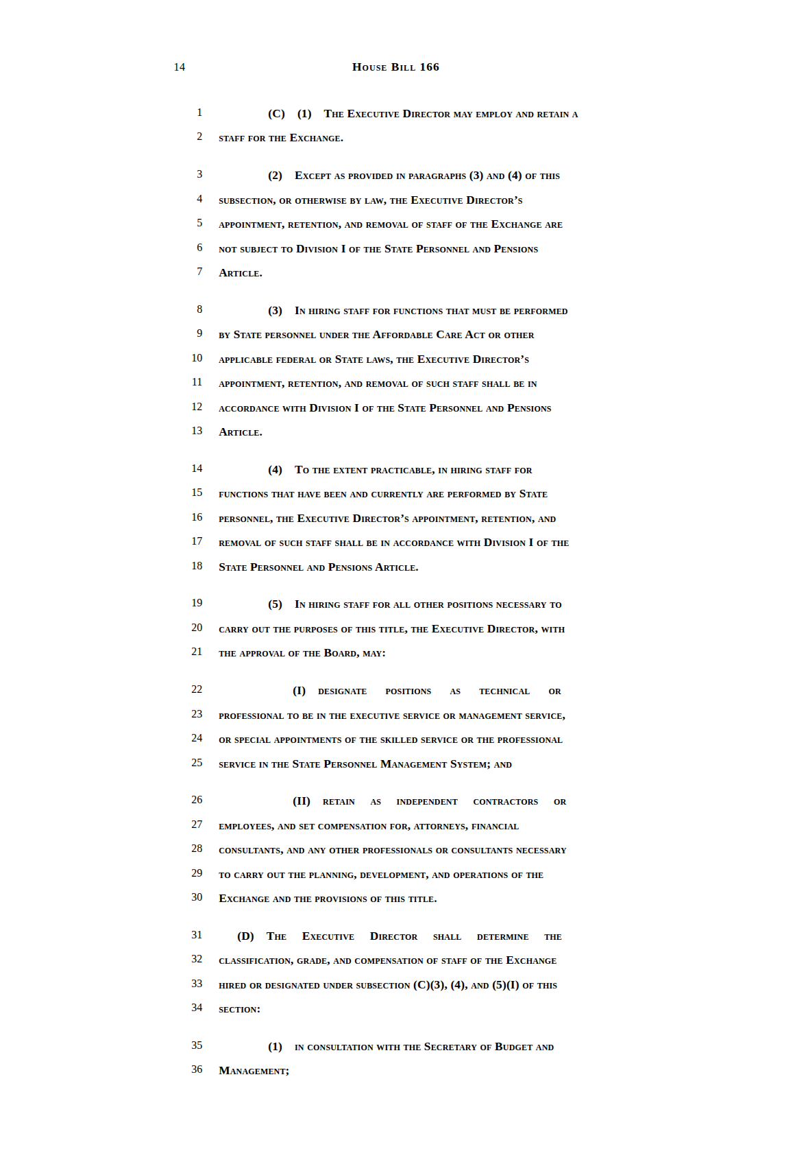14
House Bill 166
1
(C) (1) The Executive Director may employ and retain a
2
staff for the Exchange.
3
(2) Except as provided in paragraphs (3) and (4) of this
4
subsection, or otherwise by law, the Executive Director’s
5
appointment, retention, and removal of staff of the Exchange are
6
not subject to Division I of the State Personnel and Pensions
7
Article.
8
(3) In hiring staff for functions that must be performed
9
by State personnel under the Affordable Care Act or other
10
applicable federal or State laws, the Executive Director’s
11
appointment, retention, and removal of such staff shall be in
12
accordance with Division I of the State Personnel and Pensions
13
Article.
14
(4) To the extent practicable, in hiring staff for
15
functions that have been and currently are performed by State
16
personnel, the Executive Director’s appointment, retention, and
17
removal of such staff shall be in accordance with Division I of the
18
State Personnel and Pensions Article.
19
(5) In hiring staff for all other positions necessary to
20
carry out the purposes of this title, the Executive Director, with
21
the approval of the Board, may:
22
(I) designate positions as technical or
23
professional to be in the executive service or management service,
24
or special appointments of the skilled service or the professional
25
service in the State Personnel Management System; and
26
(II) retain as independent contractors or
27
employees, and set compensation for, attorneys, financial
28
consultants, and any other professionals or consultants necessary
29
to carry out the planning, development, and operations of the
30
Exchange and the provisions of this title.
31
(D) The Executive Director shall determine the
32
classification, grade, and compensation of staff of the Exchange
33
hired or designated under subsection (C)(3), (4), and (5)(I) of this
34
section:
35
(1) in consultation with the Secretary of Budget and
36
Management;